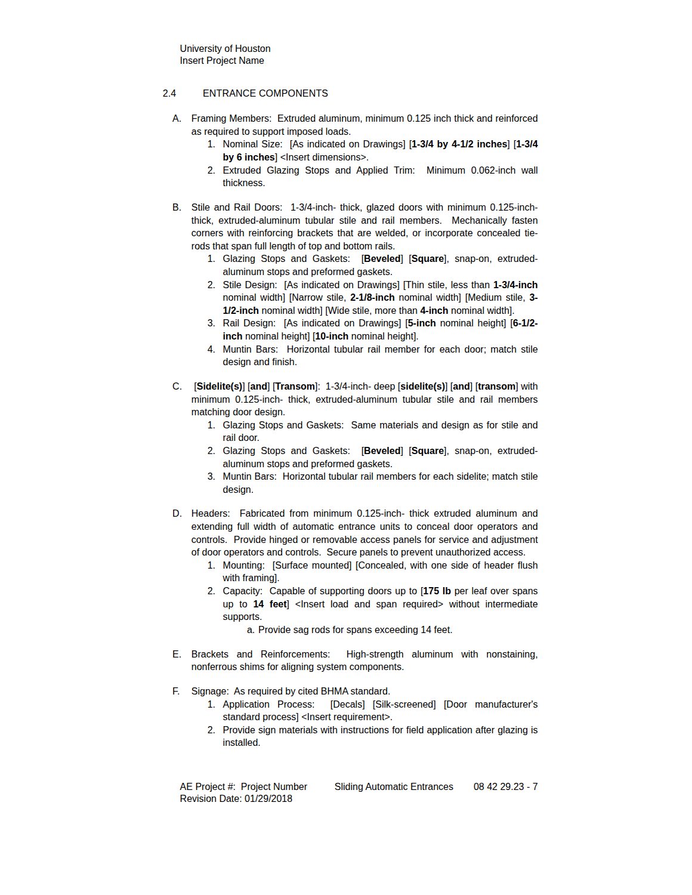University of Houston
Insert Project Name
2.4
ENTRANCE COMPONENTS
A.
Framing Members: Extruded aluminum, minimum 0.125 inch thick and reinforced as required to support imposed loads.
1.
Nominal Size: [As indicated on Drawings] [1-3/4 by 4-1/2 inches] [1-3/4 by 6 inches] <Insert dimensions>.
2.
Extruded Glazing Stops and Applied Trim: Minimum 0.062-inch wall thickness.
B.
Stile and Rail Doors: 1-3/4-inch- thick, glazed doors with minimum 0.125-inch- thick, extruded-aluminum tubular stile and rail members. Mechanically fasten corners with reinforcing brackets that are welded, or incorporate concealed tie-rods that span full length of top and bottom rails.
1.
Glazing Stops and Gaskets: [Beveled] [Square], snap-on, extruded-aluminum stops and preformed gaskets.
2.
Stile Design: [As indicated on Drawings] [Thin stile, less than 1-3/4-inch nominal width] [Narrow stile, 2-1/8-inch nominal width] [Medium stile, 3-1/2-inch nominal width] [Wide stile, more than 4-inch nominal width].
3.
Rail Design: [As indicated on Drawings] [5-inch nominal height] [6-1/2-inch nominal height] [10-inch nominal height].
4.
Muntin Bars: Horizontal tubular rail member for each door; match stile design and finish.
C.
[Sidelite(s)] [and] [Transom]: 1-3/4-inch- deep [sidelite(s)] [and] [transom] with minimum 0.125-inch- thick, extruded-aluminum tubular stile and rail members matching door design.
1.
Glazing Stops and Gaskets: Same materials and design as for stile and rail door.
2.
Glazing Stops and Gaskets: [Beveled] [Square], snap-on, extruded-aluminum stops and preformed gaskets.
3.
Muntin Bars: Horizontal tubular rail members for each sidelite; match stile design.
D.
Headers: Fabricated from minimum 0.125-inch- thick extruded aluminum and extending full width of automatic entrance units to conceal door operators and controls. Provide hinged or removable access panels for service and adjustment of door operators and controls. Secure panels to prevent unauthorized access.
1.
Mounting: [Surface mounted] [Concealed, with one side of header flush with framing].
2.
Capacity: Capable of supporting doors up to [175 lb per leaf over spans up to 14 feet] <Insert load and span required> without intermediate supports.
a.
Provide sag rods for spans exceeding 14 feet.
E.
Brackets and Reinforcements: High-strength aluminum with nonstaining, nonferrous shims for aligning system components.
F.
Signage: As required by cited BHMA standard.
1.
Application Process: [Decals] [Silk-screened] [Door manufacturer's standard process] <Insert requirement>.
2.
Provide sign materials with instructions for field application after glazing is installed.
AE Project #: Project Number
Revision Date: 01/29/2018
Sliding Automatic Entrances
08 42 29.23 - 7